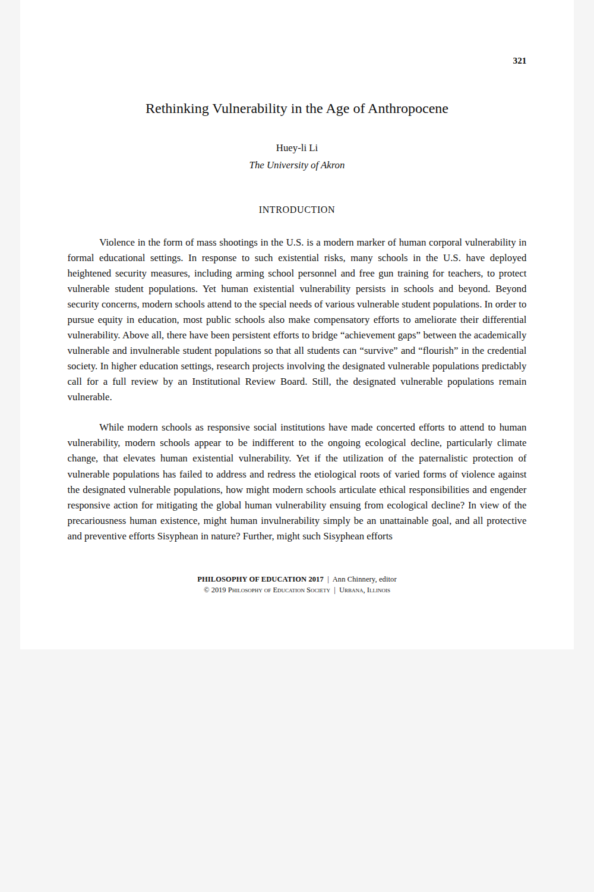321
Rethinking Vulnerability in the Age of Anthropocene
Huey-li Li
The University of Akron
INTRODUCTION
Violence in the form of mass shootings in the U.S. is a modern marker of human corporal vulnerability in formal educational settings. In response to such existential risks, many schools in the U.S. have deployed heightened security measures, including arming school personnel and free gun training for teachers, to protect vulnerable student populations. Yet human existential vulnerability persists in schools and beyond. Beyond security concerns, modern schools attend to the special needs of various vulnerable student populations. In order to pursue equity in education, most public schools also make compensatory efforts to ameliorate their differential vulnerability. Above all, there have been persistent efforts to bridge “achievement gaps” between the academically vulnerable and invulnerable student populations so that all students can “survive” and “flourish” in the credential society. In higher education settings, research projects involving the designated vulnerable populations predictably call for a full review by an Institutional Review Board. Still, the designated vulnerable populations remain vulnerable.
While modern schools as responsive social institutions have made concerted efforts to attend to human vulnerability, modern schools appear to be indifferent to the ongoing ecological decline, particularly climate change, that elevates human existential vulnerability. Yet if the utilization of the paternalistic protection of vulnerable populations has failed to address and redress the etiological roots of varied forms of violence against the designated vulnerable populations, how might modern schools articulate ethical responsibilities and engender responsive action for mitigating the global human vulnerability ensuing from ecological decline? In view of the precariousness human existence, might human invulnerability simply be an unattainable goal, and all protective and preventive efforts Sisyphean in nature? Further, might such Sisyphean efforts
PHILOSOPHY OF EDUCATION 2017 | Ann Chinnery, editor
© 2019 Philosophy of Education Society | Urbana, Illinois